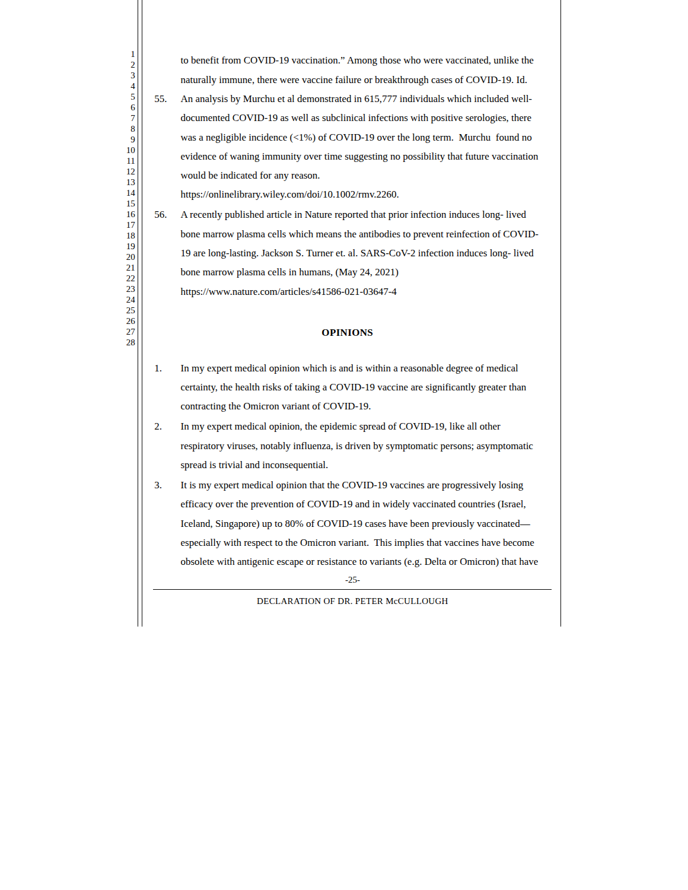1
2
3
4
5
6
7
8
9
10
11
12
13
14
15
16
17
18
19
20
21
22
23
24
25
26
27
28
to benefit from COVID-19 vaccination.” Among those who were vaccinated, unlike the naturally immune, there were vaccine failure or breakthrough cases of COVID-19. Id.
55. An analysis by Murchu et al demonstrated in 615,777 individuals which included well-documented COVID-19 as well as subclinical infections with positive serologies, there was a negligible incidence (<1%) of COVID-19 over the long term. Murchu found no evidence of waning immunity over time suggesting no possibility that future vaccination would be indicated for any reason. https://onlinelibrary.wiley.com/doi/10.1002/rmv.2260.
56. A recently published article in Nature reported that prior infection induces long- lived bone marrow plasma cells which means the antibodies to prevent reinfection of COVID-19 are long-lasting. Jackson S. Turner et. al. SARS-CoV-2 infection induces long- lived bone marrow plasma cells in humans, (May 24, 2021) https://www.nature.com/articles/s41586-021-03647-4
OPINIONS
1. In my expert medical opinion which is and is within a reasonable degree of medical certainty, the health risks of taking a COVID-19 vaccine are significantly greater than contracting the Omicron variant of COVID-19.
2. In my expert medical opinion, the epidemic spread of COVID-19, like all other respiratory viruses, notably influenza, is driven by symptomatic persons; asymptomatic spread is trivial and inconsequential.
3. It is my expert medical opinion that the COVID-19 vaccines are progressively losing efficacy over the prevention of COVID-19 and in widely vaccinated countries (Israel, Iceland, Singapore) up to 80% of COVID-19 cases have been previously vaccinated—especially with respect to the Omicron variant. This implies that vaccines have become obsolete with antigenic escape or resistance to variants (e.g. Delta or Omicron) that have
-25-
DECLARATION OF DR. PETER McCULLOUGH